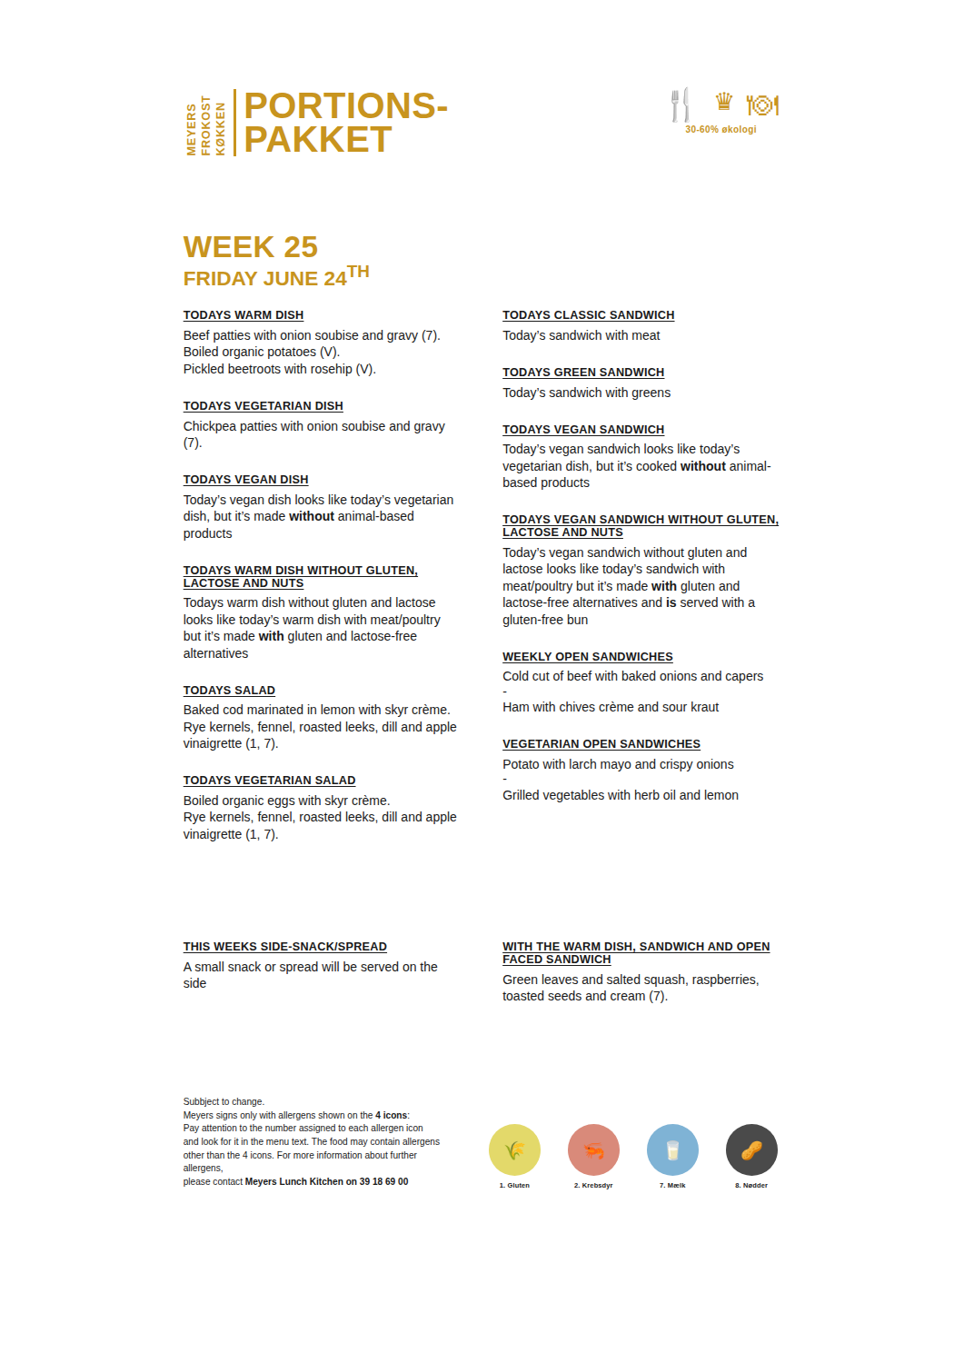Meyers
Frokost
Køkken
Portions-
pakket
🍴 ♛ 🍽
30-60% økologi
Week 25 Friday June 24th
Todays warm dish
Beef patties with onion soubise and gravy (7). Boiled organic potatoes (V). Pickled beetroots with rosehip (V).
Todays vegetarian dish
Chickpea patties with onion soubise and gravy (7).
Todays vegan dish
Today’s vegan dish looks like today’s vegetarian dish, but it’s made without animal-based products
Todays warm dish without gluten, lactose and nuts
Todays warm dish without gluten and lactose looks like today’s warm dish with meat/poultry but it’s made with gluten and lactose-free alternatives
Todays salad
Baked cod marinated in lemon with skyr crème. Rye kernels, fennel, roasted leeks, dill and apple vinaigrette (1, 7).
Todays vegetarian salad
Boiled organic eggs with skyr crème. Rye kernels, fennel, roasted leeks, dill and apple vinaigrette (1, 7).
Todays classic sandwich
Today’s sandwich with meat
Todays green sandwich
Today’s sandwich with greens
Todays vegan sandwich
Today’s vegan sandwich looks like today’s vegetarian dish, but it’s cooked without animal-based products
Todays vegan sandwich without gluten, lactose and nuts
Today’s vegan sandwich without gluten and lactose looks like today’s sandwich with meat/poultry but it’s made with gluten and lactose-free alternatives and is served with a gluten-free bun
Weekly open sandwiches
Cold cut of beef with baked onions and capers - Ham with chives crème and sour kraut
Vegetarian open sandwiches
Potato with larch mayo and crispy onions - Grilled vegetables with herb oil and lemon
This weeks side-snack/spread
A small snack or spread will be served on the side
With the warm dish, sandwich and open faced sandwich
Green leaves and salted squash, raspberries, toasted seeds and cream (7).
Subbject to change.
Meyers signs only with allergens shown on the 4 icons:
Pay attention to the number assigned to each allergen icon
and look for it in the menu text. The food may contain allergens
other than the 4 icons. For more information about further allergens,
please contact Meyers Lunch Kitchen on 39 18 69 00
🌾
1. Gluten
🦐
2. Krebsdyr
🥛
7. Mælk
🥜
8. Nødder